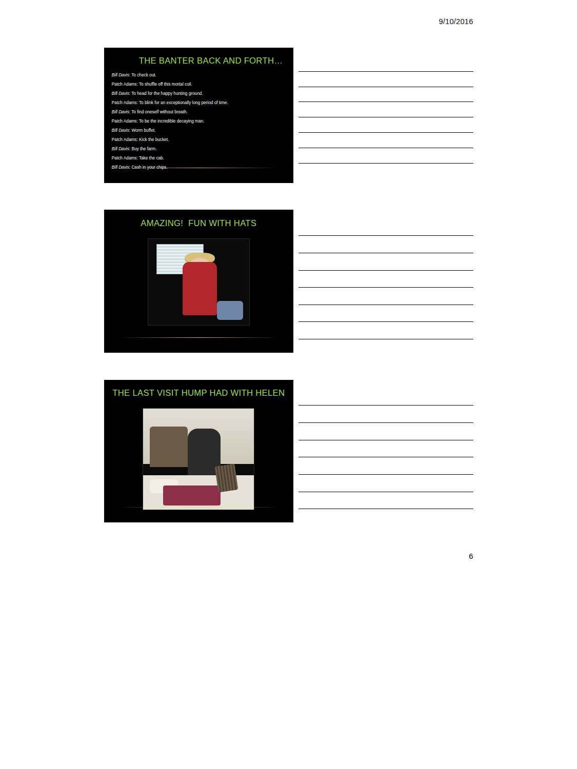9/10/2016
THE BANTER BACK AND FORTH…
Bill Davis: To check out.
Patch Adams: To shuffle off this mortal coil.
Bill Davis: To head for the happy hunting ground.
Patch Adams: To blink for an exceptionally long period of time.
Bill Davis: To find oneself without breath.
Patch Adams: To be the incredible decaying man.
Bill Davis: Worm buffet.
Patch Adams: Kick the bucket.
Bill Davis: Buy the farm.
Patch Adams: Take the cab.
Bill Davis: Cash in your chips.
AMAZING! FUN WITH HATS
THE LAST VISIT HUMP HAD WITH HELEN
6